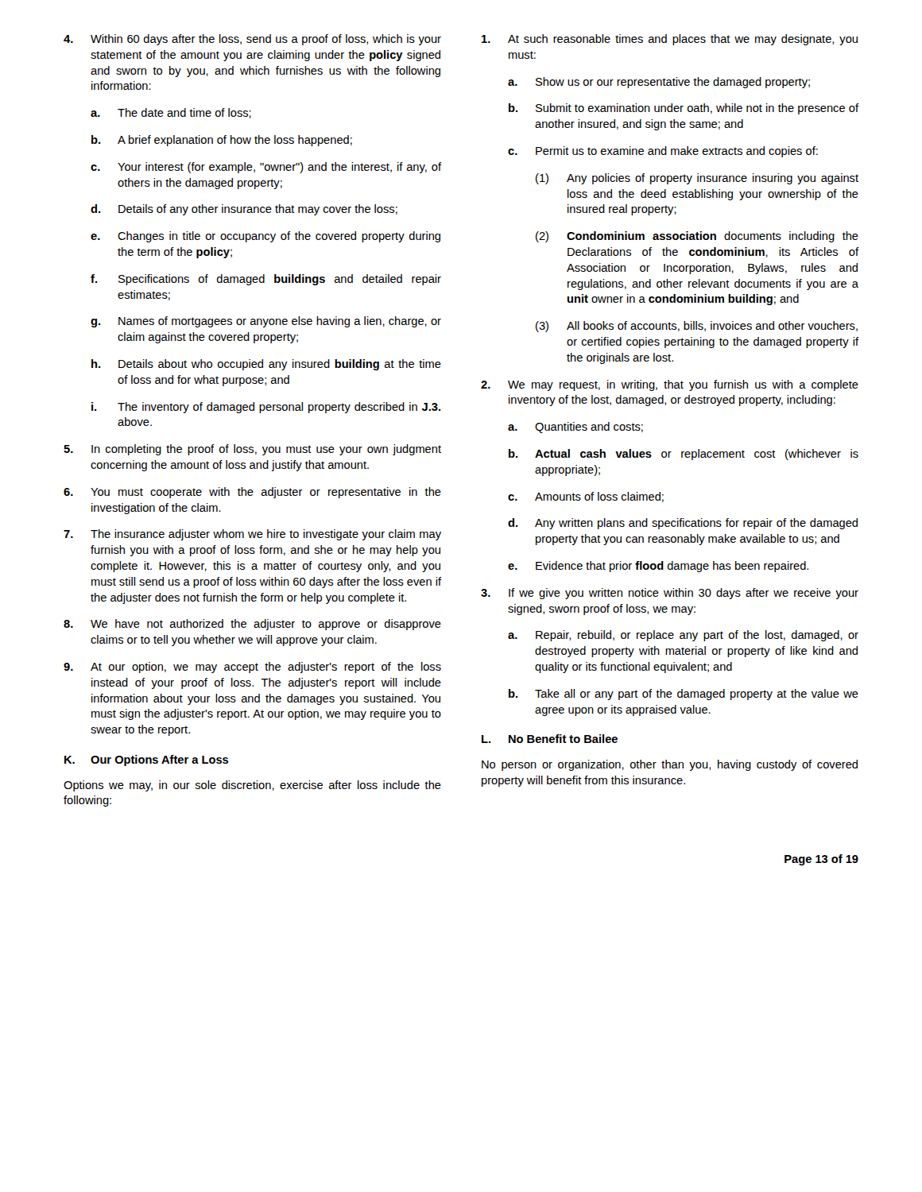4. Within 60 days after the loss, send us a proof of loss, which is your statement of the amount you are claiming under the policy signed and sworn to by you, and which furnishes us with the following information:
a. The date and time of loss;
b. A brief explanation of how the loss happened;
c. Your interest (for example, "owner") and the interest, if any, of others in the damaged property;
d. Details of any other insurance that may cover the loss;
e. Changes in title or occupancy of the covered property during the term of the policy;
f. Specifications of damaged buildings and detailed repair estimates;
g. Names of mortgagees or anyone else having a lien, charge, or claim against the covered property;
h. Details about who occupied any insured building at the time of loss and for what purpose; and
i. The inventory of damaged personal property described in J.3. above.
5. In completing the proof of loss, you must use your own judgment concerning the amount of loss and justify that amount.
6. You must cooperate with the adjuster or representative in the investigation of the claim.
7. The insurance adjuster whom we hire to investigate your claim may furnish you with a proof of loss form, and she or he may help you complete it. However, this is a matter of courtesy only, and you must still send us a proof of loss within 60 days after the loss even if the adjuster does not furnish the form or help you complete it.
8. We have not authorized the adjuster to approve or disapprove claims or to tell you whether we will approve your claim.
9. At our option, we may accept the adjuster's report of the loss instead of your proof of loss. The adjuster's report will include information about your loss and the damages you sustained. You must sign the adjuster's report. At our option, we may require you to swear to the report.
K. Our Options After a Loss
Options we may, in our sole discretion, exercise after loss include the following:
1. At such reasonable times and places that we may designate, you must:
a. Show us or our representative the damaged property;
b. Submit to examination under oath, while not in the presence of another insured, and sign the same; and
c. Permit us to examine and make extracts and copies of:
(1) Any policies of property insurance insuring you against loss and the deed establishing your ownership of the insured real property;
(2) Condominium association documents including the Declarations of the condominium, its Articles of Association or Incorporation, Bylaws, rules and regulations, and other relevant documents if you are a unit owner in a condominium building; and
(3) All books of accounts, bills, invoices and other vouchers, or certified copies pertaining to the damaged property if the originals are lost.
2. We may request, in writing, that you furnish us with a complete inventory of the lost, damaged, or destroyed property, including:
a. Quantities and costs;
b. Actual cash values or replacement cost (whichever is appropriate);
c. Amounts of loss claimed;
d. Any written plans and specifications for repair of the damaged property that you can reasonably make available to us; and
e. Evidence that prior flood damage has been repaired.
3. If we give you written notice within 30 days after we receive your signed, sworn proof of loss, we may:
a. Repair, rebuild, or replace any part of the lost, damaged, or destroyed property with material or property of like kind and quality or its functional equivalent; and
b. Take all or any part of the damaged property at the value we agree upon or its appraised value.
L. No Benefit to Bailee
No person or organization, other than you, having custody of covered property will benefit from this insurance.
Page 13 of 19